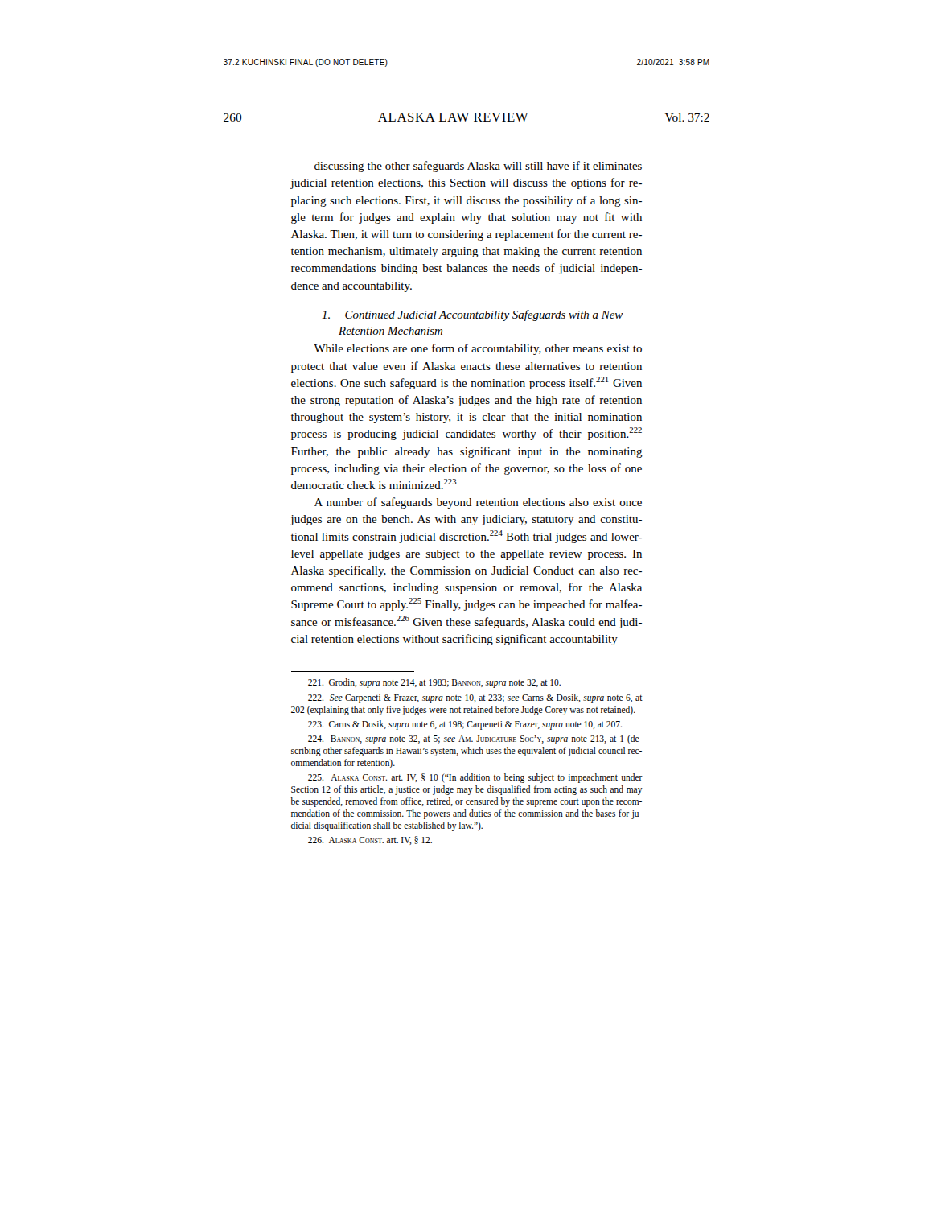37.2 KUCHINSKI FINAL (DO NOT DELETE) 2/10/2021 3:58 PM
260 ALASKA LAW REVIEW Vol. 37:2
discussing the other safeguards Alaska will still have if it eliminates judicial retention elections, this Section will discuss the options for replacing such elections. First, it will discuss the possibility of a long single term for judges and explain why that solution may not fit with Alaska. Then, it will turn to considering a replacement for the current retention mechanism, ultimately arguing that making the current retention recommendations binding best balances the needs of judicial independence and accountability.
1. Continued Judicial Accountability Safeguards with a New Retention Mechanism
While elections are one form of accountability, other means exist to protect that value even if Alaska enacts these alternatives to retention elections. One such safeguard is the nomination process itself.221 Given the strong reputation of Alaska’s judges and the high rate of retention throughout the system’s history, it is clear that the initial nomination process is producing judicial candidates worthy of their position.222 Further, the public already has significant input in the nominating process, including via their election of the governor, so the loss of one democratic check is minimized.223
A number of safeguards beyond retention elections also exist once judges are on the bench. As with any judiciary, statutory and constitutional limits constrain judicial discretion.224 Both trial judges and lower-level appellate judges are subject to the appellate review process. In Alaska specifically, the Commission on Judicial Conduct can also recommend sanctions, including suspension or removal, for the Alaska Supreme Court to apply.225 Finally, judges can be impeached for malfeasance or misfeasance.226 Given these safeguards, Alaska could end judicial retention elections without sacrificing significant accountability
221. Grodin, supra note 214, at 1983; Bannon, supra note 32, at 10.
222. See Carpeneti & Frazer, supra note 10, at 233; see Carns & Dosik, supra note 6, at 202 (explaining that only five judges were not retained before Judge Corey was not retained).
223. Carns & Dosik, supra note 6, at 198; Carpeneti & Frazer, supra note 10, at 207.
224. Bannon, supra note 32, at 5; see Am. Judicature Soc’y, supra note 213, at 1 (describing other safeguards in Hawaii’s system, which uses the equivalent of judicial council recommendation for retention).
225. Alaska Const. art. IV, § 10 (“In addition to being subject to impeachment under Section 12 of this article, a justice or judge may be disqualified from acting as such and may be suspended, removed from office, retired, or censured by the supreme court upon the recommendation of the commission. The powers and duties of the commission and the bases for judicial disqualification shall be established by law.”).
226. Alaska Const. art. IV, § 12.